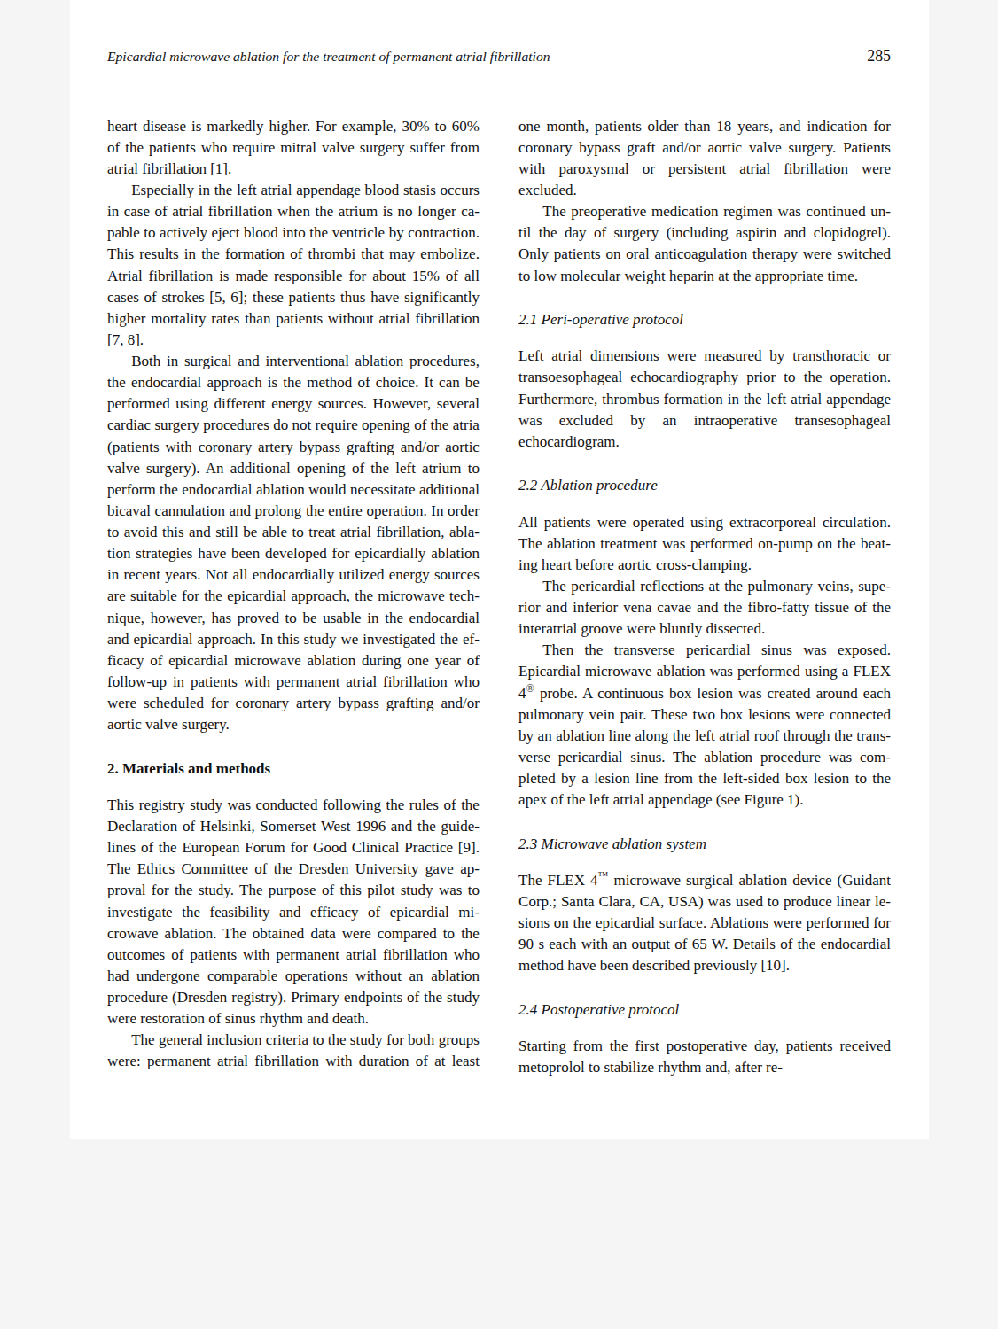Epicardial microwave ablation for the treatment of permanent atrial fibrillation 285
heart disease is markedly higher. For example, 30% to 60% of the patients who require mitral valve surgery suffer from atrial fibrillation [1].
Especially in the left atrial appendage blood stasis occurs in case of atrial fibrillation when the atrium is no longer capable to actively eject blood into the ventricle by contraction. This results in the formation of thrombi that may embolize. Atrial fibrillation is made responsible for about 15% of all cases of strokes [5, 6]; these patients thus have significantly higher mortality rates than patients without atrial fibrillation [7, 8].
Both in surgical and interventional ablation procedures, the endocardial approach is the method of choice. It can be performed using different energy sources. However, several cardiac surgery procedures do not require opening of the atria (patients with coronary artery bypass grafting and/or aortic valve surgery). An additional opening of the left atrium to perform the endocardial ablation would necessitate additional bicaval cannulation and prolong the entire operation. In order to avoid this and still be able to treat atrial fibrillation, ablation strategies have been developed for epicardially ablation in recent years. Not all endocardially utilized energy sources are suitable for the epicardial approach, the microwave technique, however, has proved to be usable in the endocardial and epicardial approach. In this study we investigated the efficacy of epicardial microwave ablation during one year of follow-up in patients with permanent atrial fibrillation who were scheduled for coronary artery bypass grafting and/or aortic valve surgery.
2. Materials and methods
This registry study was conducted following the rules of the Declaration of Helsinki, Somerset West 1996 and the guidelines of the European Forum for Good Clinical Practice [9]. The Ethics Committee of the Dresden University gave approval for the study. The purpose of this pilot study was to investigate the feasibility and efficacy of epicardial microwave ablation. The obtained data were compared to the outcomes of patients with permanent atrial fibrillation who had undergone comparable operations without an ablation procedure (Dresden registry). Primary endpoints of the study were restoration of sinus rhythm and death.
The general inclusion criteria to the study for both groups were: permanent atrial fibrillation with duration of at least one month, patients older than 18 years, and indication for coronary bypass graft and/or aortic valve surgery. Patients with paroxysmal or persistent atrial fibrillation were excluded.
The preoperative medication regimen was continued until the day of surgery (including aspirin and clopidogrel). Only patients on oral anticoagulation therapy were switched to low molecular weight heparin at the appropriate time.
2.1 Peri-operative protocol
Left atrial dimensions were measured by transthoracic or transoesophageal echocardiography prior to the operation. Furthermore, thrombus formation in the left atrial appendage was excluded by an intraoperative transesophageal echocardiogram.
2.2 Ablation procedure
All patients were operated using extracorporeal circulation. The ablation treatment was performed on-pump on the beating heart before aortic cross-clamping.
The pericardial reflections at the pulmonary veins, superior and inferior vena cavae and the fibro-fatty tissue of the interatrial groove were bluntly dissected.
Then the transverse pericardial sinus was exposed. Epicardial microwave ablation was performed using a FLEX 4® probe. A continuous box lesion was created around each pulmonary vein pair. These two box lesions were connected by an ablation line along the left atrial roof through the transverse pericardial sinus. The ablation procedure was completed by a lesion line from the left-sided box lesion to the apex of the left atrial appendage (see Figure 1).
2.3 Microwave ablation system
The FLEX 4™ microwave surgical ablation device (Guidant Corp.; Santa Clara, CA, USA) was used to produce linear lesions on the epicardial surface. Ablations were performed for 90 s each with an output of 65 W. Details of the endocardial method have been described previously [10].
2.4 Postoperative protocol
Starting from the first postoperative day, patients received metoprolol to stabilize rhythm and, after re-